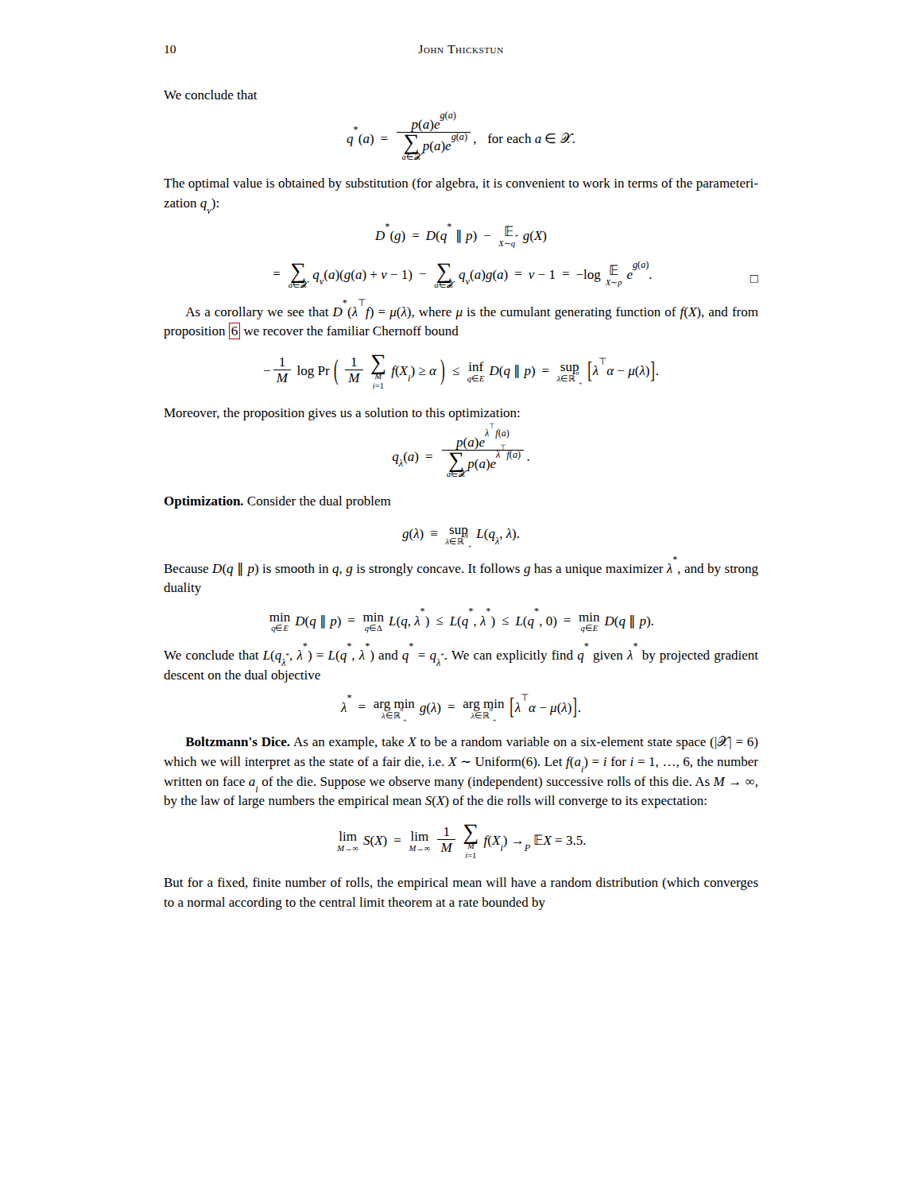10 John Thickstun 10
We conclude that
q*(a) = p(a)eg(a) ∑a∈𝒳 p(a)eg(a) , for each a ∈ 𝒳.
The optimal value is obtained by substitution (for algebra, it is convenient to work in terms of the parameterization qν):
D*(g) = D(q* ∥ p) − 𝔼X∼q* g(X)
= ∑a∈𝒳 qν(a)(g(a) + ν − 1) − ∑a∈𝒳 qν(a)g(a) = ν − 1 = −log 𝔼X∼p eg(a). □
As a corollary we see that D*(λ⊤f) = μ(λ), where μ is the cumulant generating function of f(X), and from proposition 6 we recover the familiar Chernoff bound
−1 M log Pr ( 1 M ∑Mi=1 f(Xi) ≥ α ) ≤ inf q∈E D(q ∥ p) = sup λ∈ℝn+ [λ⊤α − μ(λ)].
Moreover, the proposition gives us a solution to this optimization:
qλ(a) = p(a)eλ⊤f(a) ∑a∈𝒳 p(a)eλ⊤f(a) .
Optimization. Consider the dual problem
g(λ) ≡ sup λ∈ℝN+ L(qλ, λ).
Because D(q ∥ p) is smooth in q, g is strongly concave. It follows g has a unique maximizer λ*, and by strong duality
min q∈E D(q ∥ p) = min q∈Δ L(q, λ*) ≤ L(q*, λ*) ≤ L(q*, 0) = min q∈E D(q ∥ p).
We conclude that L(qλ*, λ*) = L(q*, λ*) and q* = qλ*. We can explicitly find q* given λ* by projected gradient descent on the dual objective
λ* = arg min λ∈ℝn+ g(λ) = arg min λ∈ℝn+ [λ⊤α − μ(λ)].
Boltzmann's Dice. As an example, take X to be a random variable on a six-element state space (|𝒳| = 6) which we will interpret as the state of a fair die, i.e. X ∼ Uniform(6). Let f(ai) = i for i = 1, …, 6, the number written on face ai of the die. Suppose we observe many (independent) successive rolls of this die. As M → ∞, by the law of large numbers the empirical mean S(X) of the die rolls will converge to its expectation:
lim M→∞ S(X) = lim M→∞ 1 M ∑Mi=1 f(Xi) →P 𝔼X = 3.5.
But for a fixed, finite number of rolls, the empirical mean will have a random distribution (which converges to a normal according to the central limit theorem at a rate bounded by